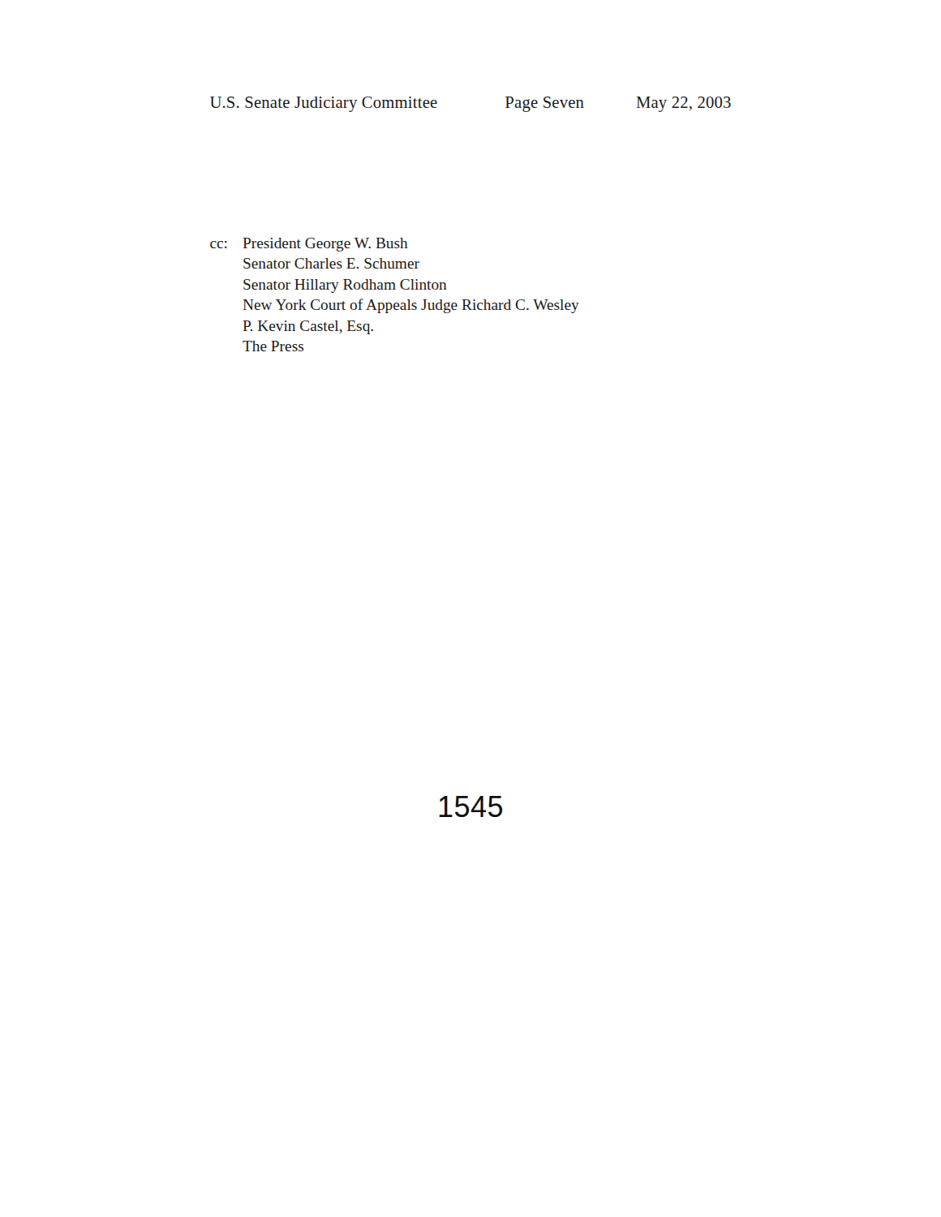U.S. Senate Judiciary Committee Page Seven May 22, 2003
cc:
President George W. Bush
Senator Charles E. Schumer
Senator Hillary Rodham Clinton
New York Court of Appeals Judge Richard C. Wesley
P. Kevin Castel, Esq.
The Press
1545